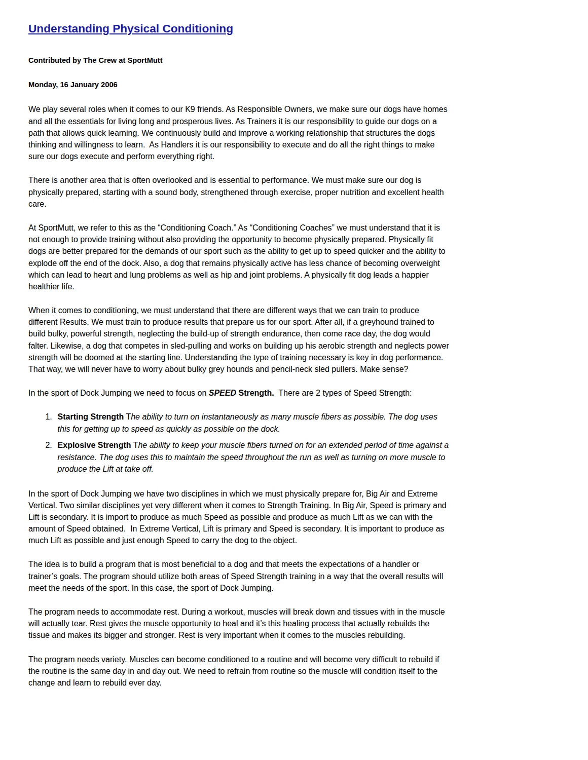Understanding Physical Conditioning
Contributed by The Crew at SportMutt
Monday, 16 January 2006
We play several roles when it comes to our K9 friends. As Responsible Owners, we make sure our dogs have homes and all the essentials for living long and prosperous lives. As Trainers it is our responsibility to guide our dogs on a path that allows quick learning. We continuously build and improve a working relationship that structures the dogs thinking and willingness to learn. As Handlers it is our responsibility to execute and do all the right things to make sure our dogs execute and perform everything right.
There is another area that is often overlooked and is essential to performance. We must make sure our dog is physically prepared, starting with a sound body, strengthened through exercise, proper nutrition and excellent health care.
At SportMutt, we refer to this as the “Conditioning Coach.” As “Conditioning Coaches” we must understand that it is not enough to provide training without also providing the opportunity to become physically prepared. Physically fit dogs are better prepared for the demands of our sport such as the ability to get up to speed quicker and the ability to explode off the end of the dock. Also, a dog that remains physically active has less chance of becoming overweight which can lead to heart and lung problems as well as hip and joint problems. A physically fit dog leads a happier healthier life.
When it comes to conditioning, we must understand that there are different ways that we can train to produce different Results. We must train to produce results that prepare us for our sport. After all, if a greyhound trained to build bulky, powerful strength, neglecting the build-up of strength endurance, then come race day, the dog would falter. Likewise, a dog that competes in sled-pulling and works on building up his aerobic strength and neglects power strength will be doomed at the starting line. Understanding the type of training necessary is key in dog performance. That way, we will never have to worry about bulky grey hounds and pencil-neck sled pullers. Make sense?
In the sport of Dock Jumping we need to focus on SPEED Strength. There are 2 types of Speed Strength:
Starting Strength The ability to turn on instantaneously as many muscle fibers as possible. The dog uses this for getting up to speed as quickly as possible on the dock.
Explosive Strength The ability to keep your muscle fibers turned on for an extended period of time against a resistance. The dog uses this to maintain the speed throughout the run as well as turning on more muscle to produce the Lift at take off.
In the sport of Dock Jumping we have two disciplines in which we must physically prepare for, Big Air and Extreme Vertical. Two similar disciplines yet very different when it comes to Strength Training. In Big Air, Speed is primary and Lift is secondary. It is import to produce as much Speed as possible and produce as much Lift as we can with the amount of Speed obtained. In Extreme Vertical, Lift is primary and Speed is secondary. It is important to produce as much Lift as possible and just enough Speed to carry the dog to the object.
The idea is to build a program that is most beneficial to a dog and that meets the expectations of a handler or trainer’s goals. The program should utilize both areas of Speed Strength training in a way that the overall results will meet the needs of the sport. In this case, the sport of Dock Jumping.
The program needs to accommodate rest. During a workout, muscles will break down and tissues with in the muscle will actually tear. Rest gives the muscle opportunity to heal and it’s this healing process that actually rebuilds the tissue and makes its bigger and stronger. Rest is very important when it comes to the muscles rebuilding.
The program needs variety. Muscles can become conditioned to a routine and will become very difficult to rebuild if the routine is the same day in and day out. We need to refrain from routine so the muscle will condition itself to the change and learn to rebuild ever day.